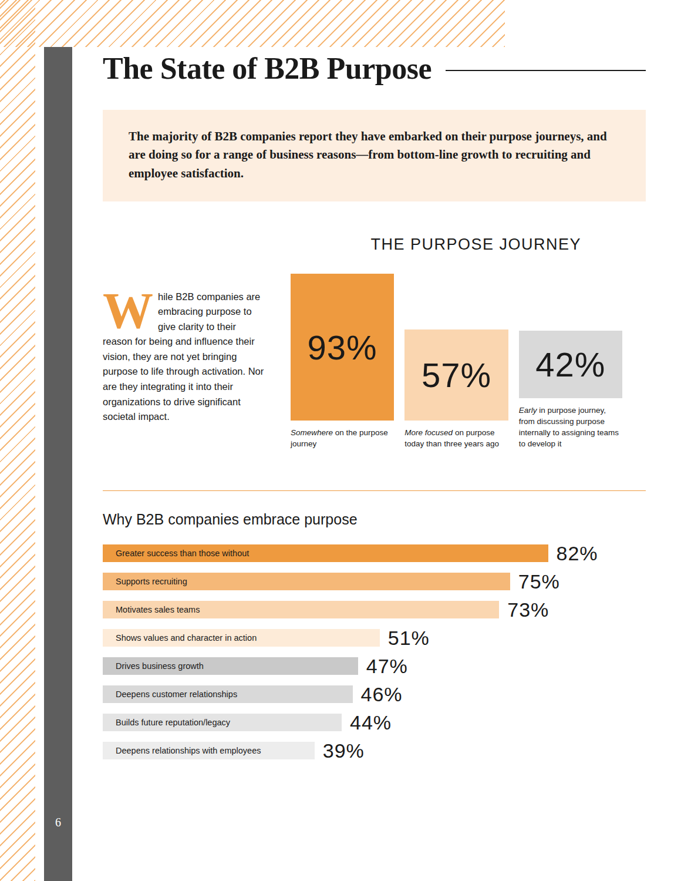6
The State of B2B Purpose
The majority of B2B companies report they have embarked on their purpose journeys, and are doing so for a range of business reasons—from bottom-line growth to recruiting and employee satisfaction.
THE PURPOSE JOURNEY
While B2B companies are embracing purpose to give clarity to their reason for being and influence their vision, they are not yet bringing purpose to life through activation. Nor are they integrating it into their organizations to drive significant societal impact.
93%
Somewhere on the purpose journey
57%
More focused on purpose today than three years ago
42%
Early in purpose journey, from discussing purpose internally to assigning teams to develop it
Why B2B companies embrace purpose
Greater success than those without
82%
Supports recruiting
75%
Motivates sales teams
73%
Shows values and character in action
51%
Drives business growth
47%
Deepens customer relationships
46%
Builds future reputation/legacy
44%
Deepens relationships with employees
39%